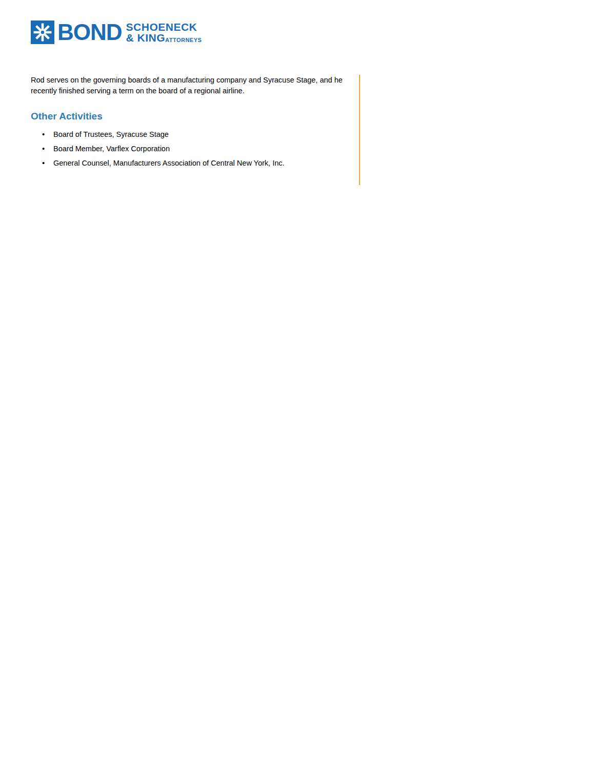BOND SCHOENECK
& KINGATTORNEYS
Rod serves on the governing boards of a manufacturing company and Syracuse Stage, and he recently finished serving a term on the board of a regional airline.
Other Activities
Board of Trustees, Syracuse Stage
Board Member, Varflex Corporation
General Counsel, Manufacturers Association of Central New York, Inc.